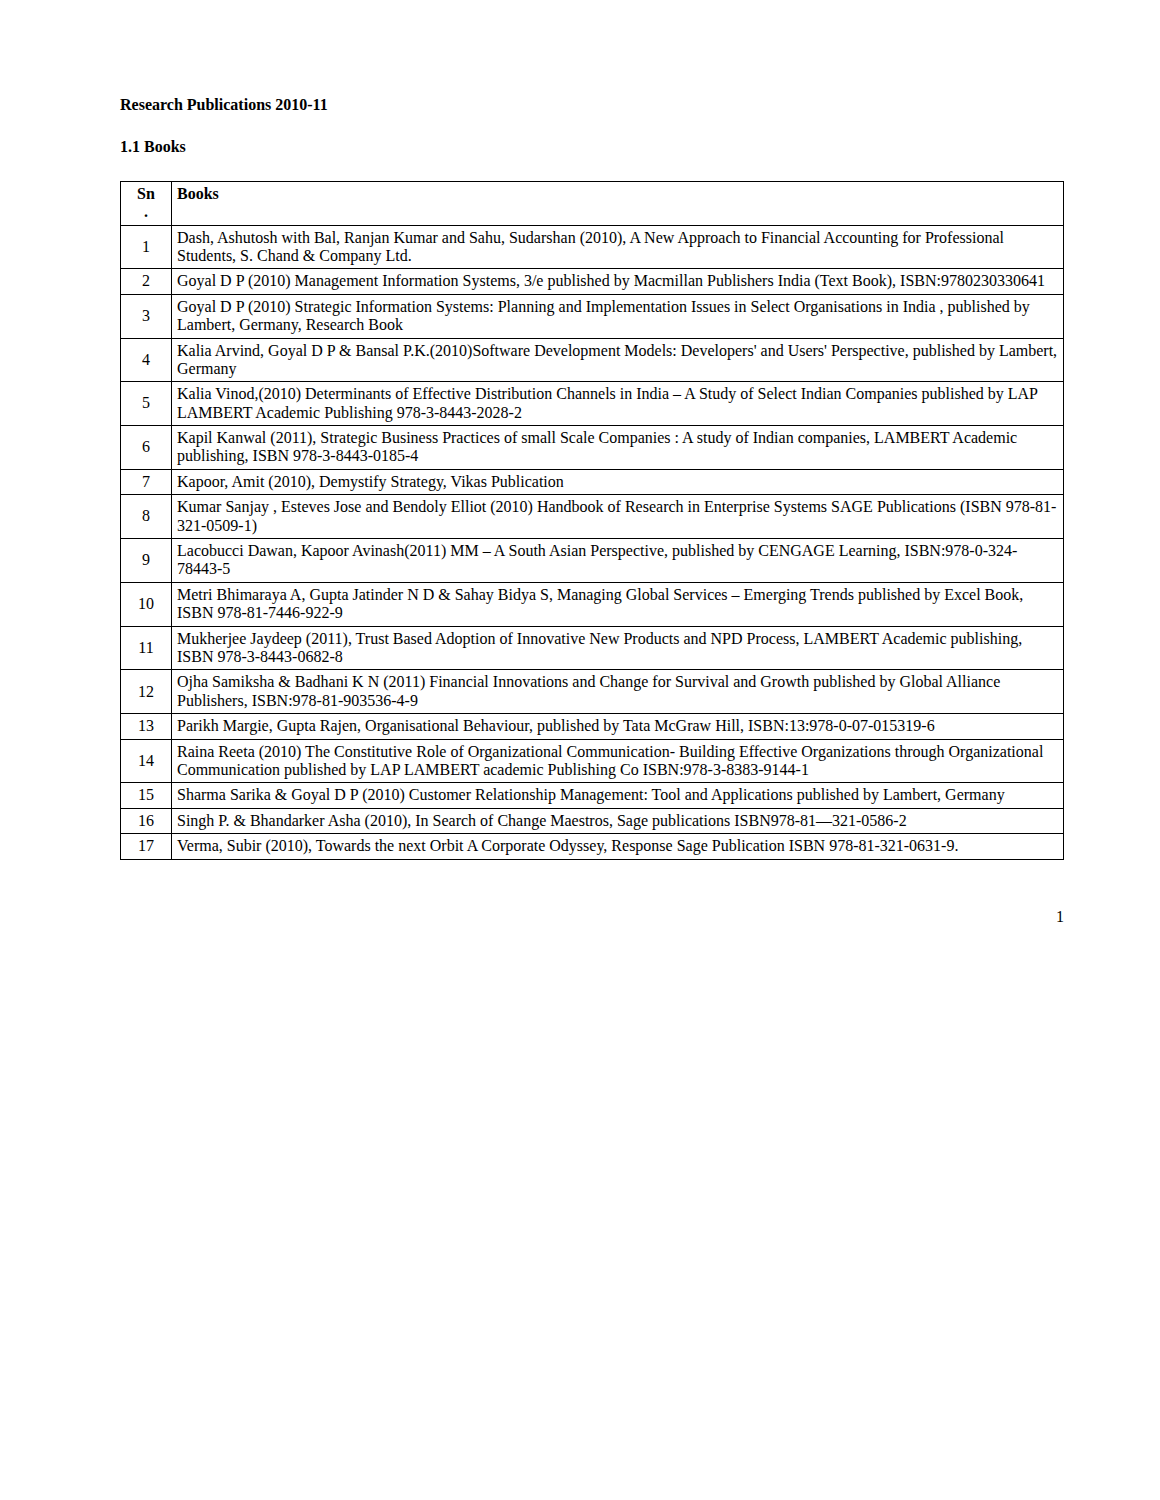Research Publications 2010-11
1.1 Books
| Sn . | Books |
| --- | --- |
| 1 | Dash, Ashutosh with Bal, Ranjan Kumar and Sahu, Sudarshan (2010), A New Approach to Financial Accounting for Professional Students, S. Chand & Company Ltd. |
| 2 | Goyal D P (2010) Management Information Systems, 3/e published by Macmillan Publishers India (Text Book), ISBN:9780230330641 |
| 3 | Goyal D P (2010) Strategic Information Systems: Planning and Implementation Issues in Select Organisations in India , published by Lambert, Germany, Research Book |
| 4 | Kalia Arvind, Goyal D P & Bansal P.K.(2010)Software Development Models: Developers' and Users' Perspective, published by Lambert, Germany |
| 5 | Kalia Vinod,(2010) Determinants of Effective Distribution Channels in India – A Study of Select Indian Companies published by LAP LAMBERT Academic Publishing 978-3-8443-2028-2 |
| 6 | Kapil Kanwal (2011), Strategic Business Practices of small Scale Companies : A study of Indian companies, LAMBERT Academic publishing, ISBN 978-3-8443-0185-4 |
| 7 | Kapoor, Amit (2010), Demystify Strategy, Vikas Publication |
| 8 | Kumar Sanjay , Esteves Jose and Bendoly Elliot (2010) Handbook of Research in Enterprise Systems SAGE Publications (ISBN 978-81-321-0509-1) |
| 9 | Lacobucci Dawan, Kapoor Avinash(2011) MM – A South Asian Perspective, published by CENGAGE Learning, ISBN:978-0-324-78443-5 |
| 10 | Metri Bhimaraya A, Gupta Jatinder N D & Sahay Bidya S, Managing Global Services – Emerging Trends published by Excel Book, ISBN 978-81-7446-922-9 |
| 11 | Mukherjee Jaydeep (2011), Trust Based Adoption of Innovative New Products and NPD Process, LAMBERT Academic publishing, ISBN 978-3-8443-0682-8 |
| 12 | Ojha Samiksha & Badhani K N (2011) Financial Innovations and Change for Survival and Growth published by Global Alliance Publishers, ISBN:978-81-903536-4-9 |
| 13 | Parikh Margie, Gupta Rajen, Organisational Behaviour, published by Tata McGraw Hill, ISBN:13:978-0-07-015319-6 |
| 14 | Raina Reeta (2010) The Constitutive Role of Organizational Communication- Building Effective Organizations through Organizational Communication published by LAP LAMBERT academic Publishing Co ISBN:978-3-8383-9144-1 |
| 15 | Sharma Sarika & Goyal D P (2010) Customer Relationship Management: Tool and Applications published by Lambert, Germany |
| 16 | Singh P. & Bhandarker Asha (2010), In Search of Change Maestros, Sage publications ISBN978-81—321-0586-2 |
| 17 | Verma, Subir (2010), Towards the next Orbit A Corporate Odyssey, Response Sage Publication ISBN 978-81-321-0631-9. |
1